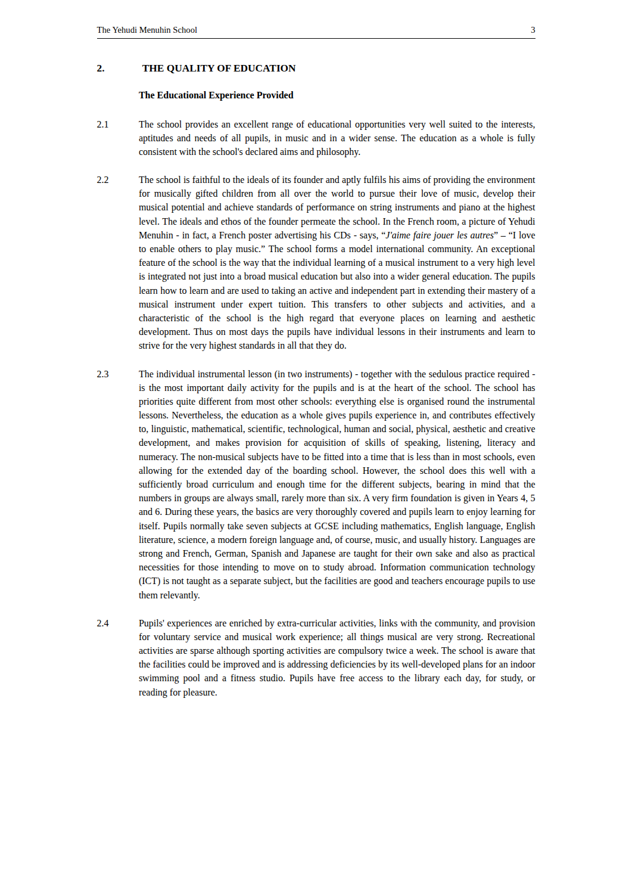The Yehudi Menuhin School 3
2. THE QUALITY OF EDUCATION
The Educational Experience Provided
2.1 The school provides an excellent range of educational opportunities very well suited to the interests, aptitudes and needs of all pupils, in music and in a wider sense. The education as a whole is fully consistent with the school's declared aims and philosophy.
2.2 The school is faithful to the ideals of its founder and aptly fulfils his aims of providing the environment for musically gifted children from all over the world to pursue their love of music, develop their musical potential and achieve standards of performance on string instruments and piano at the highest level. The ideals and ethos of the founder permeate the school. In the French room, a picture of Yehudi Menuhin - in fact, a French poster advertising his CDs - says, “J'aime faire jouer les autres” – “I love to enable others to play music.” The school forms a model international community. An exceptional feature of the school is the way that the individual learning of a musical instrument to a very high level is integrated not just into a broad musical education but also into a wider general education. The pupils learn how to learn and are used to taking an active and independent part in extending their mastery of a musical instrument under expert tuition. This transfers to other subjects and activities, and a characteristic of the school is the high regard that everyone places on learning and aesthetic development. Thus on most days the pupils have individual lessons in their instruments and learn to strive for the very highest standards in all that they do.
2.3 The individual instrumental lesson (in two instruments) - together with the sedulous practice required - is the most important daily activity for the pupils and is at the heart of the school. The school has priorities quite different from most other schools: everything else is organised round the instrumental lessons. Nevertheless, the education as a whole gives pupils experience in, and contributes effectively to, linguistic, mathematical, scientific, technological, human and social, physical, aesthetic and creative development, and makes provision for acquisition of skills of speaking, listening, literacy and numeracy. The non-musical subjects have to be fitted into a time that is less than in most schools, even allowing for the extended day of the boarding school. However, the school does this well with a sufficiently broad curriculum and enough time for the different subjects, bearing in mind that the numbers in groups are always small, rarely more than six. A very firm foundation is given in Years 4, 5 and 6. During these years, the basics are very thoroughly covered and pupils learn to enjoy learning for itself. Pupils normally take seven subjects at GCSE including mathematics, English language, English literature, science, a modern foreign language and, of course, music, and usually history. Languages are strong and French, German, Spanish and Japanese are taught for their own sake and also as practical necessities for those intending to move on to study abroad. Information communication technology (ICT) is not taught as a separate subject, but the facilities are good and teachers encourage pupils to use them relevantly.
2.4 Pupils' experiences are enriched by extra-curricular activities, links with the community, and provision for voluntary service and musical work experience; all things musical are very strong. Recreational activities are sparse although sporting activities are compulsory twice a week. The school is aware that the facilities could be improved and is addressing deficiencies by its well-developed plans for an indoor swimming pool and a fitness studio. Pupils have free access to the library each day, for study, or reading for pleasure.